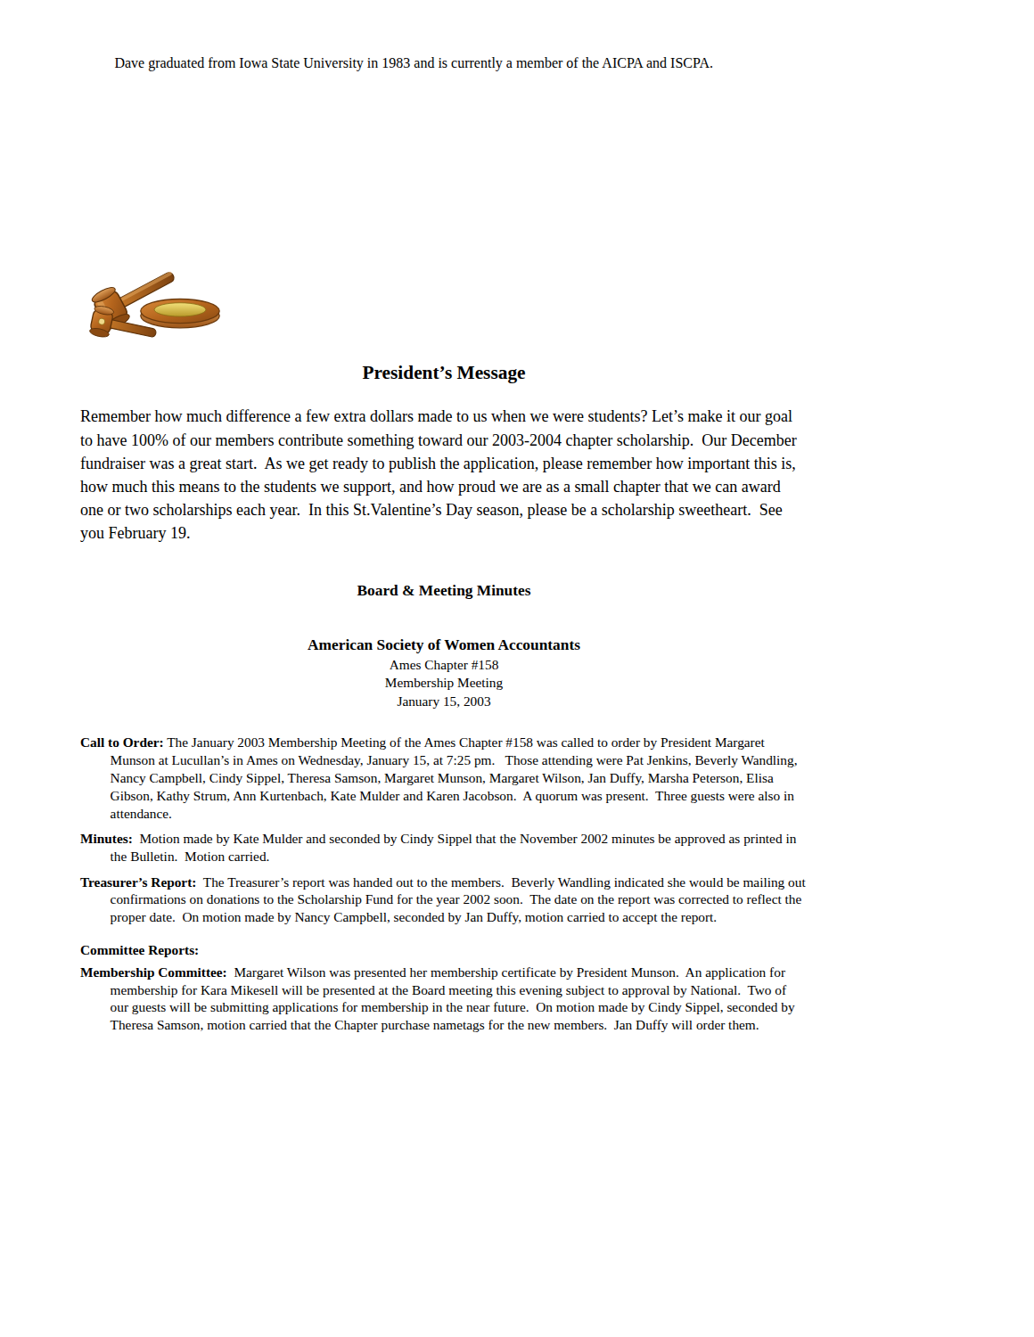Dave graduated from Iowa State University in 1983 and is currently a member of the AICPA and ISCPA.
President’s Message
Remember how much difference a few extra dollars made to us when we were students? Let’s make it our goal to have 100% of our members contribute something toward our 2003-2004 chapter scholarship. Our December fundraiser was a great start. As we get ready to publish the application, please remember how important this is, how much this means to the students we support, and how proud we are as a small chapter that we can award one or two scholarships each year. In this St.Valentine’s Day season, please be a scholarship sweetheart. See you February 19.
Board & Meeting Minutes
American Society of Women Accountants
Ames Chapter #158
Membership Meeting
January 15, 2003
Call to Order: The January 2003 Membership Meeting of the Ames Chapter #158 was called to order by President Margaret Munson at Lucullan’s in Ames on Wednesday, January 15, at 7:25 pm. Those attending were Pat Jenkins, Beverly Wandling, Nancy Campbell, Cindy Sippel, Theresa Samson, Margaret Munson, Margaret Wilson, Jan Duffy, Marsha Peterson, Elisa Gibson, Kathy Strum, Ann Kurtenbach, Kate Mulder and Karen Jacobson. A quorum was present. Three guests were also in attendance.
Minutes: Motion made by Kate Mulder and seconded by Cindy Sippel that the November 2002 minutes be approved as printed in the Bulletin. Motion carried.
Treasurer’s Report: The Treasurer’s report was handed out to the members. Beverly Wandling indicated she would be mailing out confirmations on donations to the Scholarship Fund for the year 2002 soon. The date on the report was corrected to reflect the proper date. On motion made by Nancy Campbell, seconded by Jan Duffy, motion carried to accept the report.
Committee Reports:
Membership Committee: Margaret Wilson was presented her membership certificate by President Munson. An application for membership for Kara Mikesell will be presented at the Board meeting this evening subject to approval by National. Two of our guests will be submitting applications for membership in the near future. On motion made by Cindy Sippel, seconded by Theresa Samson, motion carried that the Chapter purchase nametags for the new members. Jan Duffy will order them.